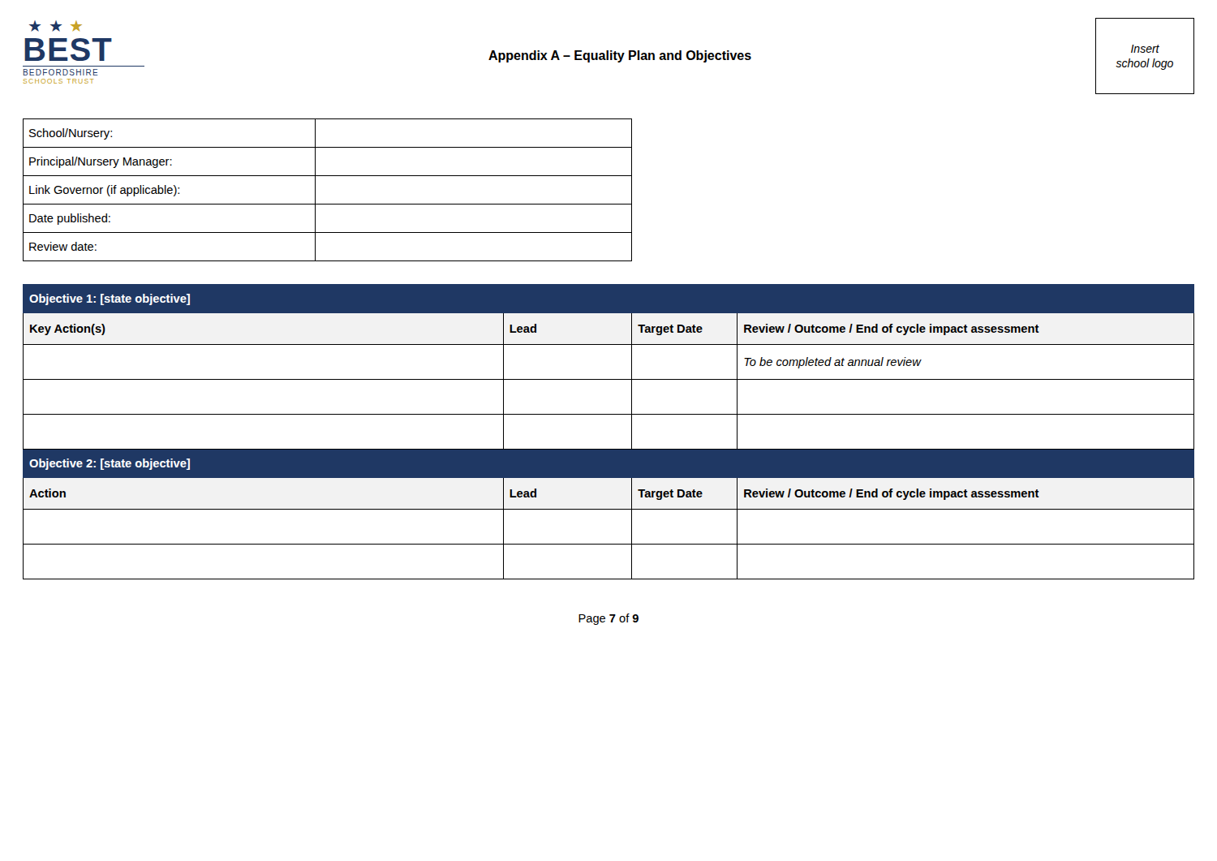★ ★ ★
BEST
BEDFORDSHIRE
SCHOOLS TRUST
Appendix A – Equality Plan and Objectives
Insert
school logo
| School/Nursery: | |
| Principal/Nursery Manager: | |
| Link Governor (if applicable): | |
| Date published: | |
| Review date: | |
| Objective 1: [state objective] |
| Key Action(s) | Lead | Target Date | Review / Outcome / End of cycle impact assessment |
| | | | To be completed at annual review |
| Objective 2: [state objective] |
| Action | Lead | Target Date | Review / Outcome / End of cycle impact assessment |
Page 7 of 9